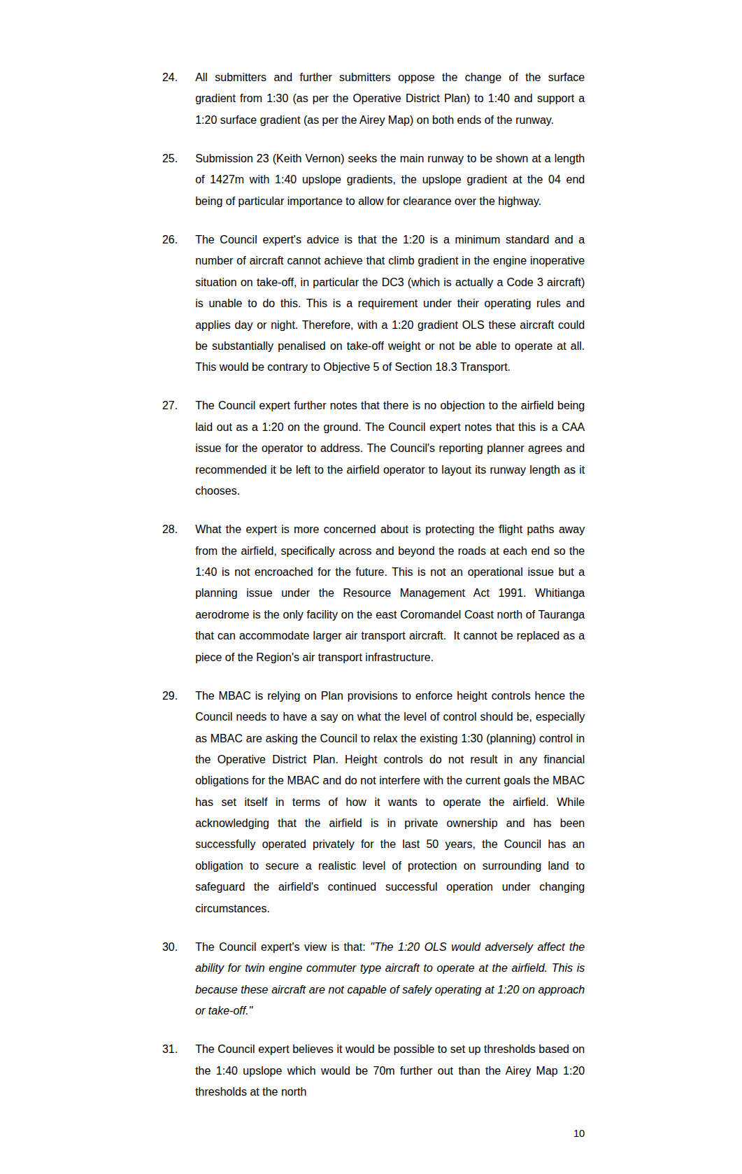24. All submitters and further submitters oppose the change of the surface gradient from 1:30 (as per the Operative District Plan) to 1:40 and support a 1:20 surface gradient (as per the Airey Map) on both ends of the runway.
25. Submission 23 (Keith Vernon) seeks the main runway to be shown at a length of 1427m with 1:40 upslope gradients, the upslope gradient at the 04 end being of particular importance to allow for clearance over the highway.
26. The Council expert's advice is that the 1:20 is a minimum standard and a number of aircraft cannot achieve that climb gradient in the engine inoperative situation on take-off, in particular the DC3 (which is actually a Code 3 aircraft) is unable to do this. This is a requirement under their operating rules and applies day or night. Therefore, with a 1:20 gradient OLS these aircraft could be substantially penalised on take-off weight or not be able to operate at all. This would be contrary to Objective 5 of Section 18.3 Transport.
27. The Council expert further notes that there is no objection to the airfield being laid out as a 1:20 on the ground. The Council expert notes that this is a CAA issue for the operator to address. The Council's reporting planner agrees and recommended it be left to the airfield operator to layout its runway length as it chooses.
28. What the expert is more concerned about is protecting the flight paths away from the airfield, specifically across and beyond the roads at each end so the 1:40 is not encroached for the future. This is not an operational issue but a planning issue under the Resource Management Act 1991. Whitianga aerodrome is the only facility on the east Coromandel Coast north of Tauranga that can accommodate larger air transport aircraft. It cannot be replaced as a piece of the Region's air transport infrastructure.
29. The MBAC is relying on Plan provisions to enforce height controls hence the Council needs to have a say on what the level of control should be, especially as MBAC are asking the Council to relax the existing 1:30 (planning) control in the Operative District Plan. Height controls do not result in any financial obligations for the MBAC and do not interfere with the current goals the MBAC has set itself in terms of how it wants to operate the airfield. While acknowledging that the airfield is in private ownership and has been successfully operated privately for the last 50 years, the Council has an obligation to secure a realistic level of protection on surrounding land to safeguard the airfield's continued successful operation under changing circumstances.
30. The Council expert's view is that: "The 1:20 OLS would adversely affect the ability for twin engine commuter type aircraft to operate at the airfield. This is because these aircraft are not capable of safely operating at 1:20 on approach or take-off."
31. The Council expert believes it would be possible to set up thresholds based on the 1:40 upslope which would be 70m further out than the Airey Map 1:20 thresholds at the north
10